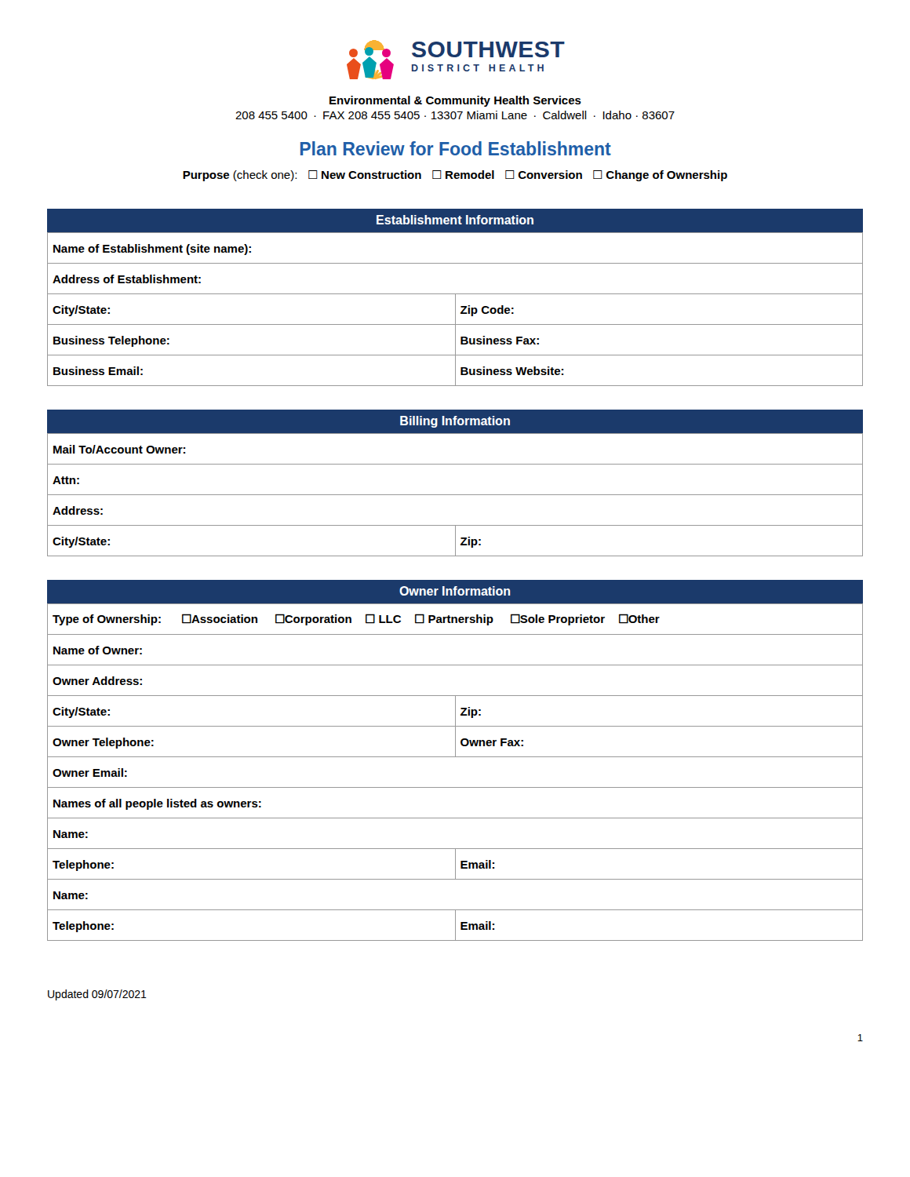SOUTHWEST
DISTRICT HEALTH
Environmental & Community Health Services
208 455 5400  ·  FAX 208 455 5405 · 13307 Miami Lane  ·  Caldwell  ·  Idaho · 83607
Plan Review for Food Establishment
Purpose (check one): ☐ New Construction ☐ Remodel ☐ Conversion ☐ Change of Ownership
Establishment Information
| Name of Establishment (site name): |
| Address of Establishment: |
| City/State: | Zip Code: |
| Business Telephone: | Business Fax: |
| Business Email: | Business Website: |
Billing Information
| Mail To/Account Owner: |
| Attn: |
| Address: |
| City/State: | Zip: |
Owner Information
| Type of Ownership: ☐ Association ☐ Corporation ☐ LLC ☐ Partnership ☐ Sole Proprietor ☐ Other |
| Name of Owner: |
| Owner Address: |
| City/State: | Zip: |
| Owner Telephone: | Owner Fax: |
| Owner Email: |
| Names of all people listed as owners: |
| Name: |
| Telephone: | Email: |
| Name: |
| Telephone: | Email: |
Updated 09/07/2021
1